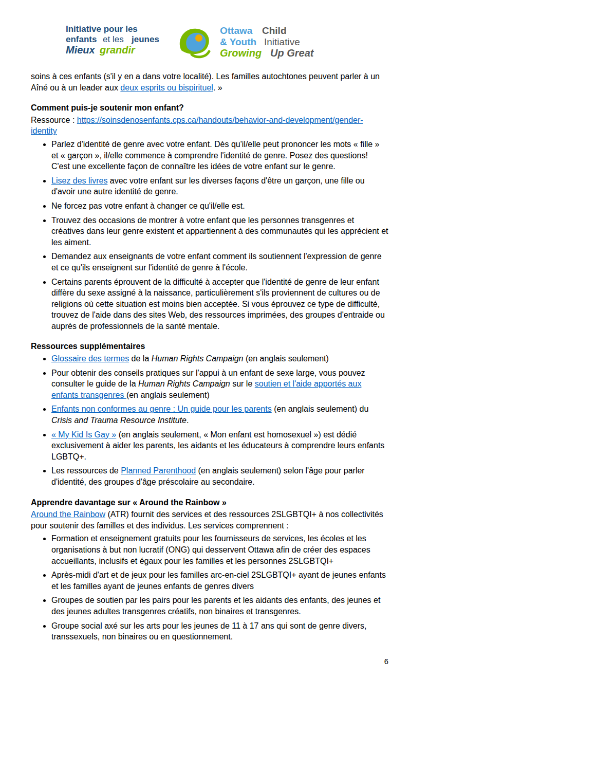Initiative pour les enfants et les jeunes Mieux grandir Ottawa Child & Youth Initiative Growing Up Great
soins à ces enfants (s'il y en a dans votre localité). Les familles autochtones peuvent parler à un Aîné ou à un leader aux deux esprits ou bispirituel. »
Comment puis-je soutenir mon enfant?
Ressource : https://soinsdenosenfants.cps.ca/handouts/behavior-and-development/gender-identity
Parlez d'identité de genre avec votre enfant. Dès qu'il/elle peut prononcer les mots « fille » et « garçon », il/elle commence à comprendre l'identité de genre. Posez des questions! C'est une excellente façon de connaître les idées de votre enfant sur le genre.
Lisez des livres avec votre enfant sur les diverses façons d'être un garçon, une fille ou d'avoir une autre identité de genre.
Ne forcez pas votre enfant à changer ce qu'il/elle est.
Trouvez des occasions de montrer à votre enfant que les personnes transgenres et créatives dans leur genre existent et appartiennent à des communautés qui les apprécient et les aiment.
Demandez aux enseignants de votre enfant comment ils soutiennent l'expression de genre et ce qu'ils enseignent sur l'identité de genre à l'école.
Certains parents éprouvent de la difficulté à accepter que l'identité de genre de leur enfant diffère du sexe assigné à la naissance, particulièrement s'ils proviennent de cultures ou de religions où cette situation est moins bien acceptée. Si vous éprouvez ce type de difficulté, trouvez de l'aide dans des sites Web, des ressources imprimées, des groupes d'entraide ou auprès de professionnels de la santé mentale.
Ressources supplémentaires
Glossaire des termes de la Human Rights Campaign (en anglais seulement)
Pour obtenir des conseils pratiques sur l'appui à un enfant de sexe large, vous pouvez consulter le guide de la Human Rights Campaign sur le soutien et l'aide apportés aux enfants transgenres (en anglais seulement)
Enfants non conformes au genre : Un guide pour les parents (en anglais seulement) du Crisis and Trauma Resource Institute.
« My Kid Is Gay » (en anglais seulement, « Mon enfant est homosexuel ») est dédié exclusivement à aider les parents, les aidants et les éducateurs à comprendre leurs enfants LGBTQ+.
Les ressources de Planned Parenthood (en anglais seulement) selon l'âge pour parler d'identité, des groupes d'âge préscolaire au secondaire.
Apprendre davantage sur « Around the Rainbow »
Around the Rainbow (ATR) fournit des services et des ressources 2SLGBTQI+ à nos collectivités pour soutenir des familles et des individus. Les services comprennent :
Formation et enseignement gratuits pour les fournisseurs de services, les écoles et les organisations à but non lucratif (ONG) qui desservent Ottawa afin de créer des espaces accueillants, inclusifs et égaux pour les familles et les personnes 2SLGBTQI+
Après-midi d'art et de jeux pour les familles arc-en-ciel 2SLGBTQI+ ayant de jeunes enfants et les familles ayant de jeunes enfants de genres divers
Groupes de soutien par les pairs pour les parents et les aidants des enfants, des jeunes et des jeunes adultes transgenres créatifs, non binaires et transgenres.
Groupe social axé sur les arts pour les jeunes de 11 à 17 ans qui sont de genre divers, transsexuels, non binaires ou en questionnement.
6